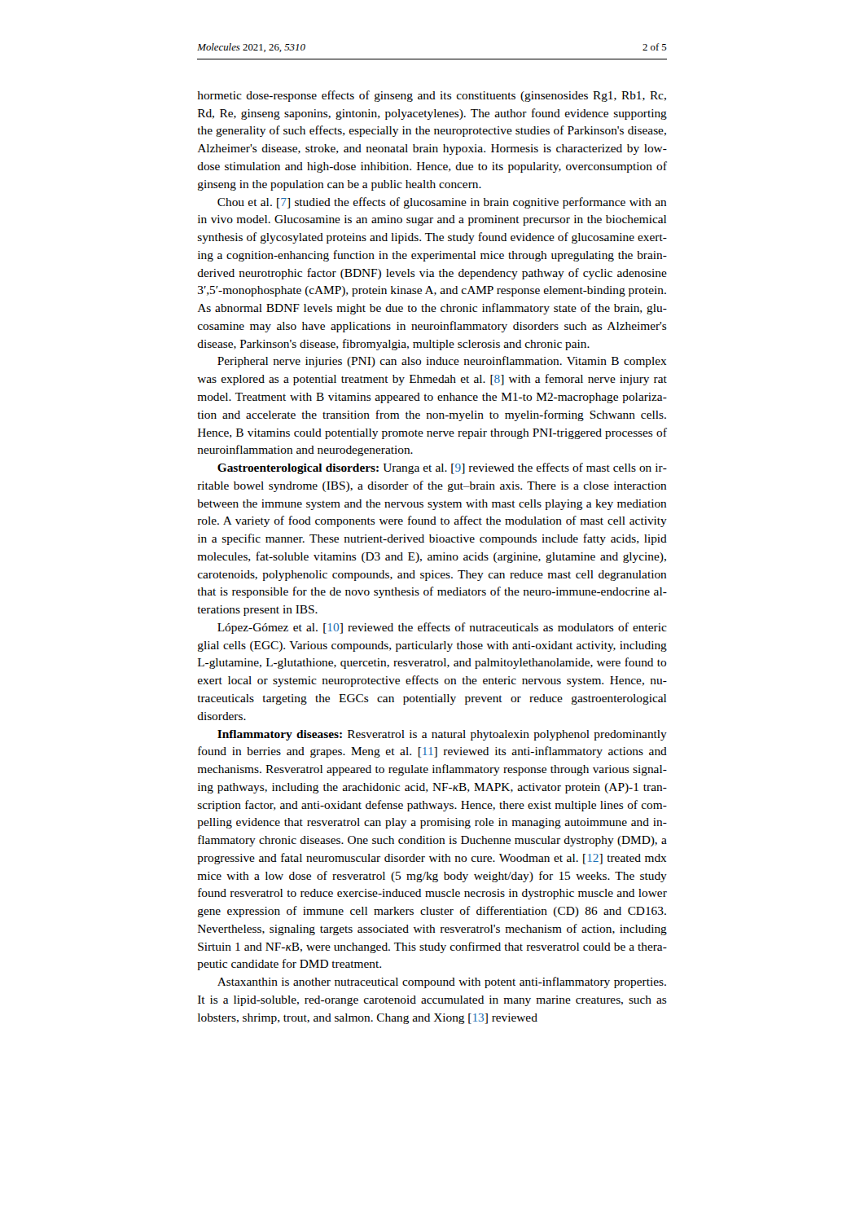Molecules 2021, 26, 5310 2 of 5
hormetic dose-response effects of ginseng and its constituents (ginsenosides Rg1, Rb1, Rc, Rd, Re, ginseng saponins, gintonin, polyacetylenes). The author found evidence supporting the generality of such effects, especially in the neuroprotective studies of Parkinson's disease, Alzheimer's disease, stroke, and neonatal brain hypoxia. Hormesis is characterized by low-dose stimulation and high-dose inhibition. Hence, due to its popularity, overconsumption of ginseng in the population can be a public health concern.
Chou et al. [7] studied the effects of glucosamine in brain cognitive performance with an in vivo model. Glucosamine is an amino sugar and a prominent precursor in the biochemical synthesis of glycosylated proteins and lipids. The study found evidence of glucosamine exerting a cognition-enhancing function in the experimental mice through upregulating the brain-derived neurotrophic factor (BDNF) levels via the dependency pathway of cyclic adenosine 3′,5′-monophosphate (cAMP), protein kinase A, and cAMP response element-binding protein. As abnormal BDNF levels might be due to the chronic inflammatory state of the brain, glucosamine may also have applications in neuroinflammatory disorders such as Alzheimer's disease, Parkinson's disease, fibromyalgia, multiple sclerosis and chronic pain.
Peripheral nerve injuries (PNI) can also induce neuroinflammation. Vitamin B complex was explored as a potential treatment by Ehmedah et al. [8] with a femoral nerve injury rat model. Treatment with B vitamins appeared to enhance the M1-to M2-macrophage polarization and accelerate the transition from the non-myelin to myelin-forming Schwann cells. Hence, B vitamins could potentially promote nerve repair through PNI-triggered processes of neuroinflammation and neurodegeneration.
Gastroenterological disorders: Uranga et al. [9] reviewed the effects of mast cells on irritable bowel syndrome (IBS), a disorder of the gut–brain axis. There is a close interaction between the immune system and the nervous system with mast cells playing a key mediation role. A variety of food components were found to affect the modulation of mast cell activity in a specific manner. These nutrient-derived bioactive compounds include fatty acids, lipid molecules, fat-soluble vitamins (D3 and E), amino acids (arginine, glutamine and glycine), carotenoids, polyphenolic compounds, and spices. They can reduce mast cell degranulation that is responsible for the de novo synthesis of mediators of the neuro-immune-endocrine alterations present in IBS.
López-Gómez et al. [10] reviewed the effects of nutraceuticals as modulators of enteric glial cells (EGC). Various compounds, particularly those with anti-oxidant activity, including L-glutamine, L-glutathione, quercetin, resveratrol, and palmitoylethanolamide, were found to exert local or systemic neuroprotective effects on the enteric nervous system. Hence, nutraceuticals targeting the EGCs can potentially prevent or reduce gastroenterological disorders.
Inflammatory diseases: Resveratrol is a natural phytoalexin polyphenol predominantly found in berries and grapes. Meng et al. [11] reviewed its anti-inflammatory actions and mechanisms. Resveratrol appeared to regulate inflammatory response through various signaling pathways, including the arachidonic acid, NF-κ B, MAPK, activator protein (AP)-1 transcription factor, and anti-oxidant defense pathways. Hence, there exist multiple lines of compelling evidence that resveratrol can play a promising role in managing autoimmune and inflammatory chronic diseases. One such condition is Duchenne muscular dystrophy (DMD), a progressive and fatal neuromuscular disorder with no cure. Woodman et al. [12] treated mdx mice with a low dose of resveratrol (5 mg/kg body weight/day) for 15 weeks. The study found resveratrol to reduce exercise-induced muscle necrosis in dystrophic muscle and lower gene expression of immune cell markers cluster of differentiation (CD) 86 and CD163. Nevertheless, signaling targets associated with resveratrol's mechanism of action, including Sirtuin 1 and NF-κ B, were unchanged. This study confirmed that resveratrol could be a therapeutic candidate for DMD treatment.
Astaxanthin is another nutraceutical compound with potent anti-inflammatory properties. It is a lipid-soluble, red-orange carotenoid accumulated in many marine creatures, such as lobsters, shrimp, trout, and salmon. Chang and Xiong [13] reviewed